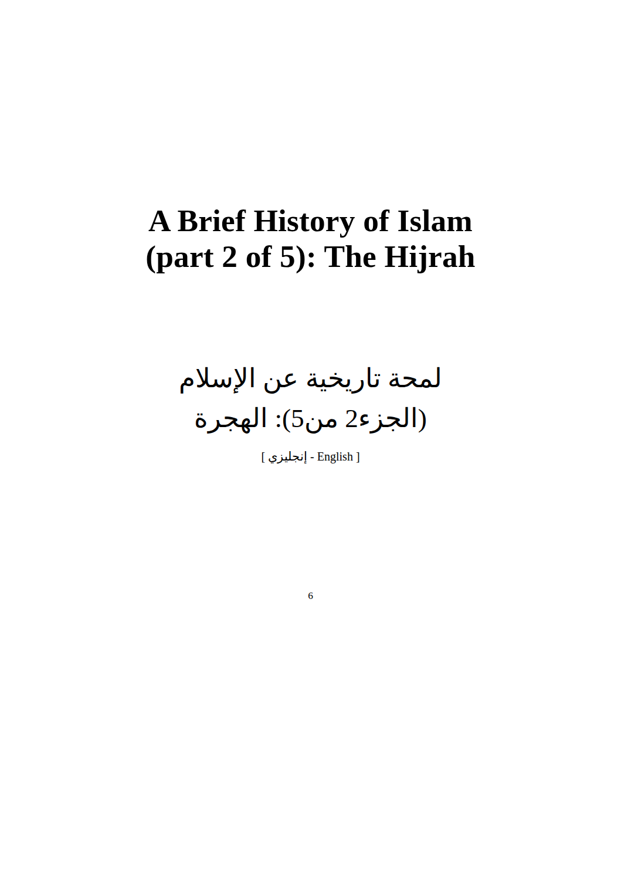A Brief History of Islam
(part 2 of 5): The Hijrah
لمحة تاريخية عن الإسلام
(الجزء2 من5): الهجرة
[ إنجليزي - English ]
6